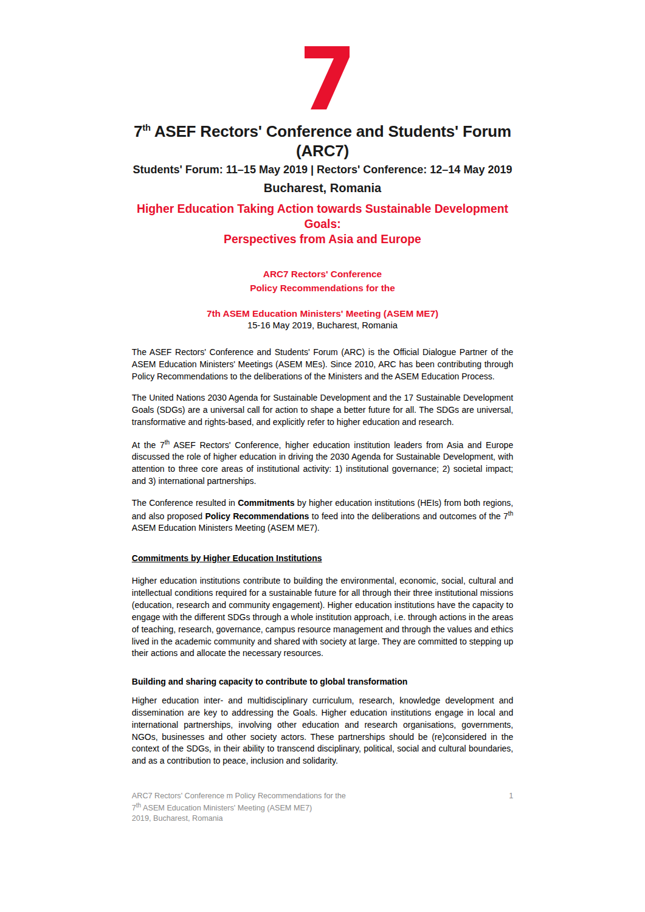#ARC
7th ASEF Rectors' Conference and Students' Forum (ARC7)
Students' Forum: 11–15 May 2019 | Rectors' Conference: 12–14 May 2019
Bucharest, Romania
Higher Education Taking Action towards Sustainable Development Goals:
Perspectives from Asia and Europe
ARC7 Rectors' Conference
Policy Recommendations for the
7th ASEM Education Ministers' Meeting (ASEM ME7)
15-16 May 2019, Bucharest, Romania
The ASEF Rectors' Conference and Students' Forum (ARC) is the Official Dialogue Partner of the ASEM Education Ministers' Meetings (ASEM MEs). Since 2010, ARC has been contributing through Policy Recommendations to the deliberations of the Ministers and the ASEM Education Process.
The United Nations 2030 Agenda for Sustainable Development and the 17 Sustainable Development Goals (SDGs) are a universal call for action to shape a better future for all. The SDGs are universal, transformative and rights-based, and explicitly refer to higher education and research.
At the 7th ASEF Rectors' Conference, higher education institution leaders from Asia and Europe discussed the role of higher education in driving the 2030 Agenda for Sustainable Development, with attention to three core areas of institutional activity: 1) institutional governance; 2) societal impact; and 3) international partnerships.
The Conference resulted in Commitments by higher education institutions (HEIs) from both regions, and also proposed Policy Recommendations to feed into the deliberations and outcomes of the 7th ASEM Education Ministers Meeting (ASEM ME7).
Commitments by Higher Education Institutions
Higher education institutions contribute to building the environmental, economic, social, cultural and intellectual conditions required for a sustainable future for all through their three institutional missions (education, research and community engagement). Higher education institutions have the capacity to engage with the different SDGs through a whole institution approach, i.e. through actions in the areas of teaching, research, governance, campus resource management and through the values and ethics lived in the academic community and shared with society at large. They are committed to stepping up their actions and allocate the necessary resources.
Building and sharing capacity to contribute to global transformation
Higher education inter- and multidisciplinary curriculum, research, knowledge development and dissemination are key to addressing the Goals. Higher education institutions engage in local and international partnerships, involving other education and research organisations, governments, NGOs, businesses and other society actors. These partnerships should be (re)considered in the context of the SDGs, in their ability to transcend disciplinary, political, social and cultural boundaries, and as a contribution to peace, inclusion and solidarity.
ARC7 Rectors' Conference m Policy Recommendations for the
7th ASEM Education Ministers' Meeting (ASEM ME7)
2019, Bucharest, Romania
1